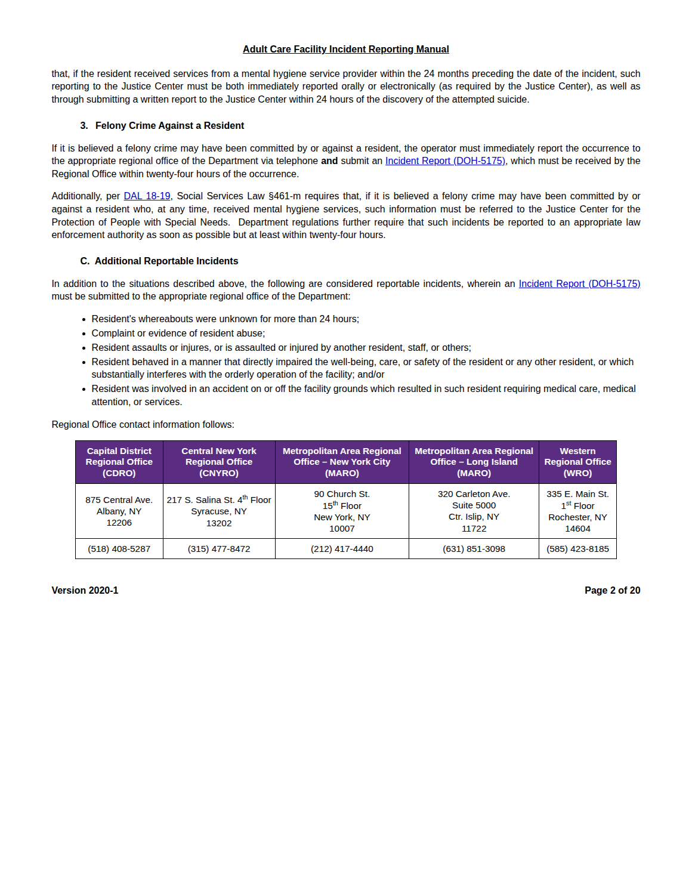Adult Care Facility Incident Reporting Manual
that, if the resident received services from a mental hygiene service provider within the 24 months preceding the date of the incident, such reporting to the Justice Center must be both immediately reported orally or electronically (as required by the Justice Center), as well as through submitting a written report to the Justice Center within 24 hours of the discovery of the attempted suicide.
3. Felony Crime Against a Resident
If it is believed a felony crime may have been committed by or against a resident, the operator must immediately report the occurrence to the appropriate regional office of the Department via telephone and submit an Incident Report (DOH-5175), which must be received by the Regional Office within twenty-four hours of the occurrence.
Additionally, per DAL 18-19, Social Services Law §461-m requires that, if it is believed a felony crime may have been committed by or against a resident who, at any time, received mental hygiene services, such information must be referred to the Justice Center for the Protection of People with Special Needs. Department regulations further require that such incidents be reported to an appropriate law enforcement authority as soon as possible but at least within twenty-four hours.
C. Additional Reportable Incidents
In addition to the situations described above, the following are considered reportable incidents, wherein an Incident Report (DOH-5175) must be submitted to the appropriate regional office of the Department:
Resident's whereabouts were unknown for more than 24 hours;
Complaint or evidence of resident abuse;
Resident assaults or injures, or is assaulted or injured by another resident, staff, or others;
Resident behaved in a manner that directly impaired the well-being, care, or safety of the resident or any other resident, or which substantially interferes with the orderly operation of the facility; and/or
Resident was involved in an accident on or off the facility grounds which resulted in such resident requiring medical care, medical attention, or services.
Regional Office contact information follows:
| Capital District Regional Office (CDRO) | Central New York Regional Office (CNYRO) | Metropolitan Area Regional Office – New York City (MARO) | Metropolitan Area Regional Office – Long Island (MARO) | Western Regional Office (WRO) |
| --- | --- | --- | --- | --- |
| 875 Central Ave. Albany, NY 12206 | 217 S. Salina St. 4 th Floor Syracuse, NY 13202 | 90 Church St. 15 th Floor New York, NY 10007 | 320 Carleton Ave. Suite 5000 Ctr. Islip, NY 11722 | 335 E. Main St. 1 st Floor Rochester, NY 14604 |
| (518) 408-5287 | (315) 477-8472 | (212) 417-4440 | (631) 851-3098 | (585) 423-8185 |
Version 2020-1 Page 2 of 20